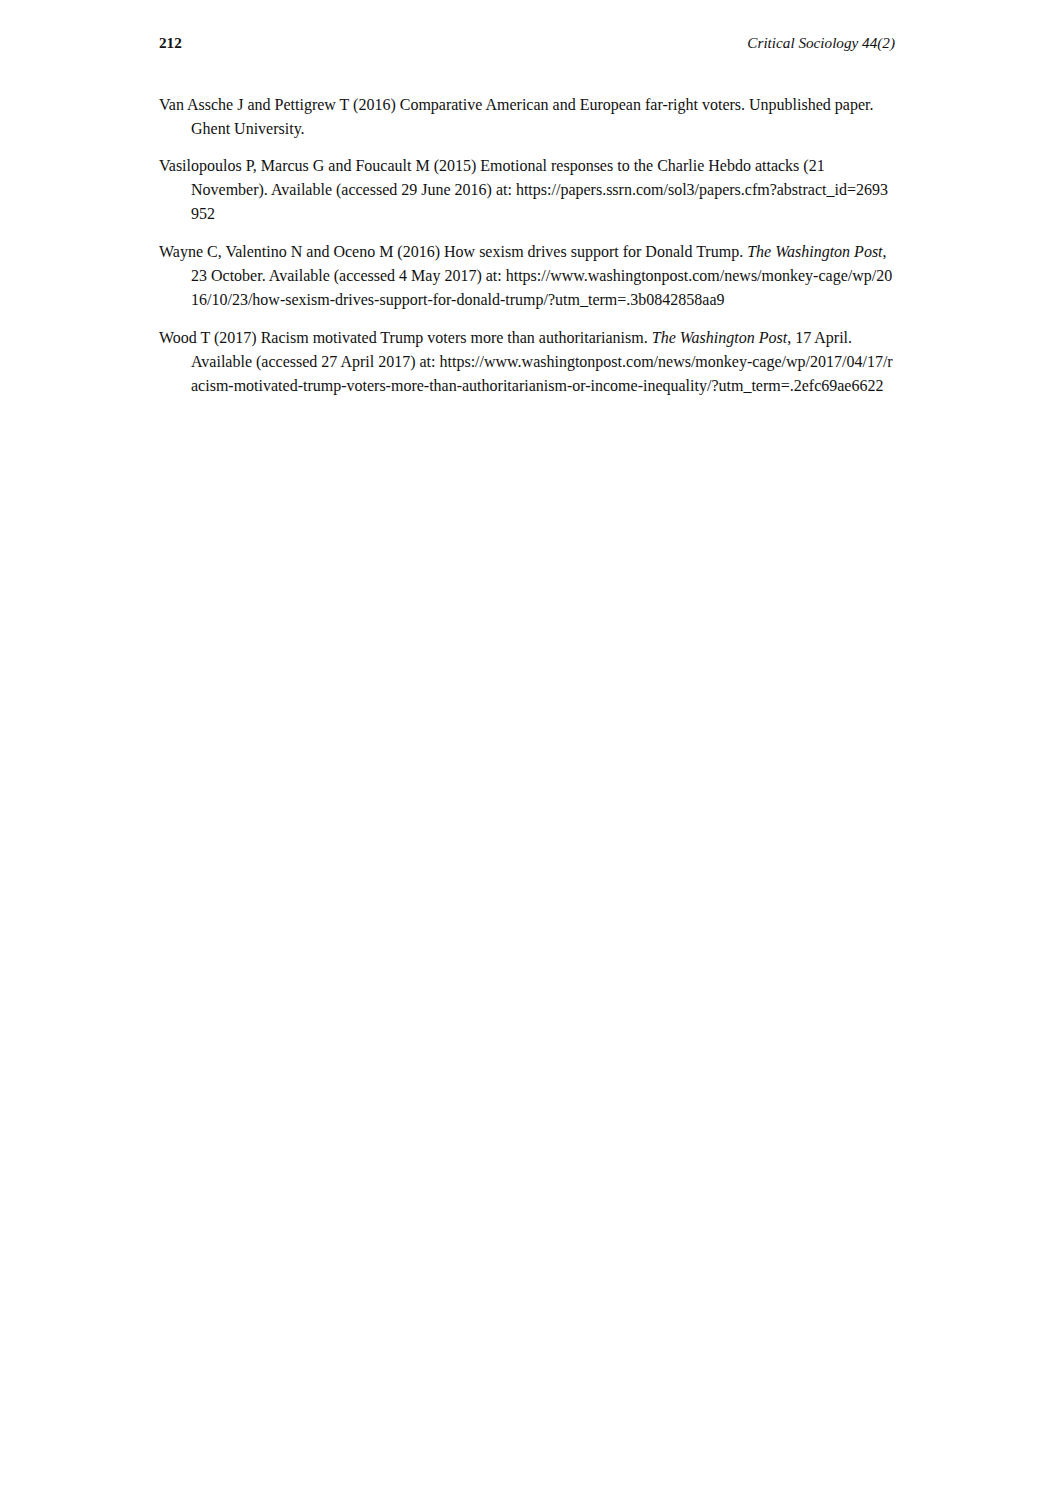212 Critical Sociology 44(2)
Van Assche J and Pettigrew T (2016) Comparative American and European far-right voters. Unpublished paper. Ghent University.
Vasilopoulos P, Marcus G and Foucault M (2015) Emotional responses to the Charlie Hebdo attacks (21 November). Available (accessed 29 June 2016) at: https://papers.ssrn.com/sol3/papers.cfm?abstract_id=2693952
Wayne C, Valentino N and Oceno M (2016) How sexism drives support for Donald Trump. The Washington Post, 23 October. Available (accessed 4 May 2017) at: https://www.washingtonpost.com/news/monkey-cage/wp/2016/10/23/how-sexism-drives-support-for-donald-trump/?utm_term=.3b0842858aa9
Wood T (2017) Racism motivated Trump voters more than authoritarianism. The Washington Post, 17 April. Available (accessed 27 April 2017) at: https://www.washingtonpost.com/news/monkey-cage/wp/2017/04/17/racism-motivated-trump-voters-more-than-authoritarianism-or-income-inequality/?utm_term=.2efc69ae6622